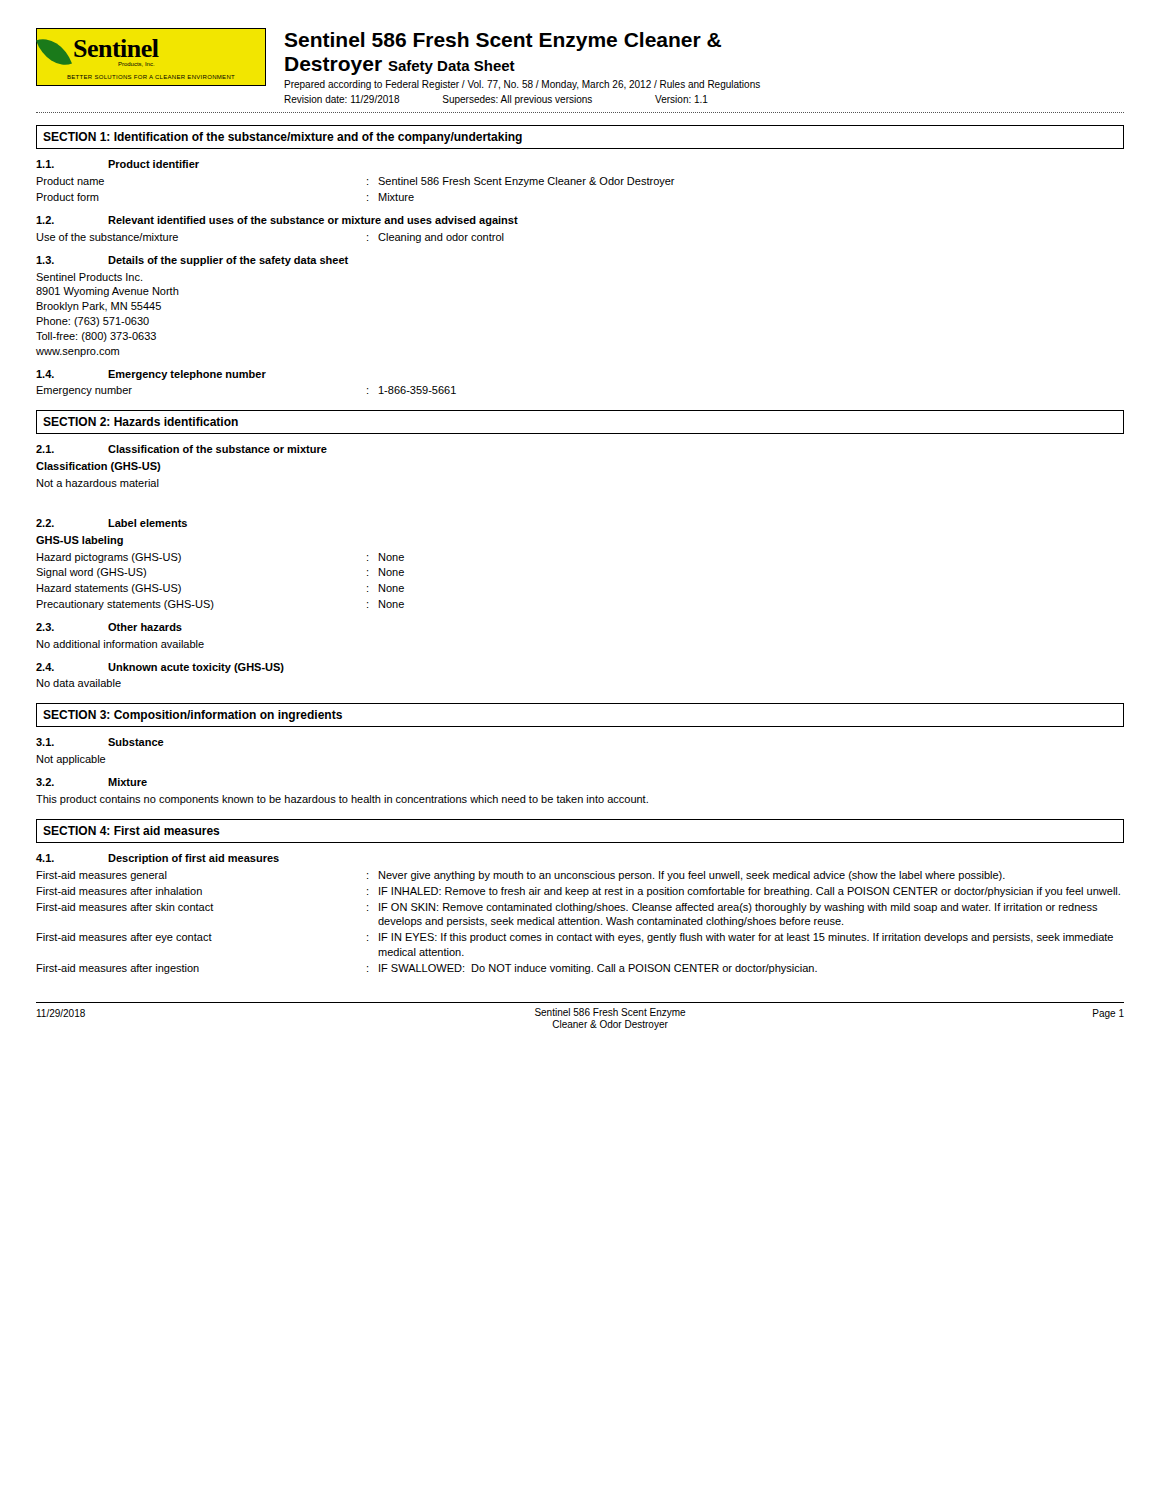Sentinel
Products, Inc.
BETTER SOLUTIONS FOR A CLEANER ENVIRONMENT
Sentinel 586 Fresh Scent Enzyme Cleaner &
Destroyer Safety Data Sheet
Prepared according to Federal Register / Vol. 77, No. 58 / Monday, March 26, 2012 / Rules and Regulations
Revision date: 11/29/2018 Supersedes: All previous versions Version: 1.1
SECTION 1: Identification of the substance/mixture and of the company/undertaking
1.1. Product identifier
Product name
:
Sentinel 586 Fresh Scent Enzyme Cleaner & Odor Destroyer
Product form
:
Mixture
1.2. Relevant identified uses of the substance or mixture and uses advised against
Use of the substance/mixture
:
Cleaning and odor control
1.3. Details of the supplier of the safety data sheet
Sentinel Products Inc.
8901 Wyoming Avenue North
Brooklyn Park, MN 55445
Phone: (763) 571-0630
Toll-free: (800) 373-0633
www.senpro.com
1.4. Emergency telephone number
Emergency number
:
1-866-359-5661
SECTION 2: Hazards identification
2.1. Classification of the substance or mixture
Classification (GHS-US)
Not a hazardous material
2.2. Label elements
GHS-US labeling
Hazard pictograms (GHS-US)
:
None
Signal word (GHS-US)
:
None
Hazard statements (GHS-US)
:
None
Precautionary statements (GHS-US)
:
None
2.3. Other hazards
No additional information available
2.4. Unknown acute toxicity (GHS-US)
No data available
SECTION 3: Composition/information on ingredients
3.1. Substance
Not applicable
3.2. Mixture
This product contains no components known to be hazardous to health in concentrations which need to be taken into account.
SECTION 4: First aid measures
4.1. Description of first aid measures
First-aid measures general
:
Never give anything by mouth to an unconscious person. If you feel unwell, seek medical advice (show the label where possible).
First-aid measures after inhalation
:
IF INHALED: Remove to fresh air and keep at rest in a position comfortable for breathing. Call a POISON CENTER or doctor/physician if you feel unwell.
First-aid measures after skin contact
:
IF ON SKIN: Remove contaminated clothing/shoes. Cleanse affected area(s) thoroughly by washing with mild soap and water. If irritation or redness develops and persists, seek medical attention. Wash contaminated clothing/shoes before reuse.
First-aid measures after eye contact
:
IF IN EYES: If this product comes in contact with eyes, gently flush with water for at least 15 minutes. If irritation develops and persists, seek immediate medical attention.
First-aid measures after ingestion
:
IF SWALLOWED: Do NOT induce vomiting. Call a POISON CENTER or doctor/physician.
11/29/2018
Sentinel 586 Fresh Scent Enzyme
Cleaner & Odor Destroyer
Page 1